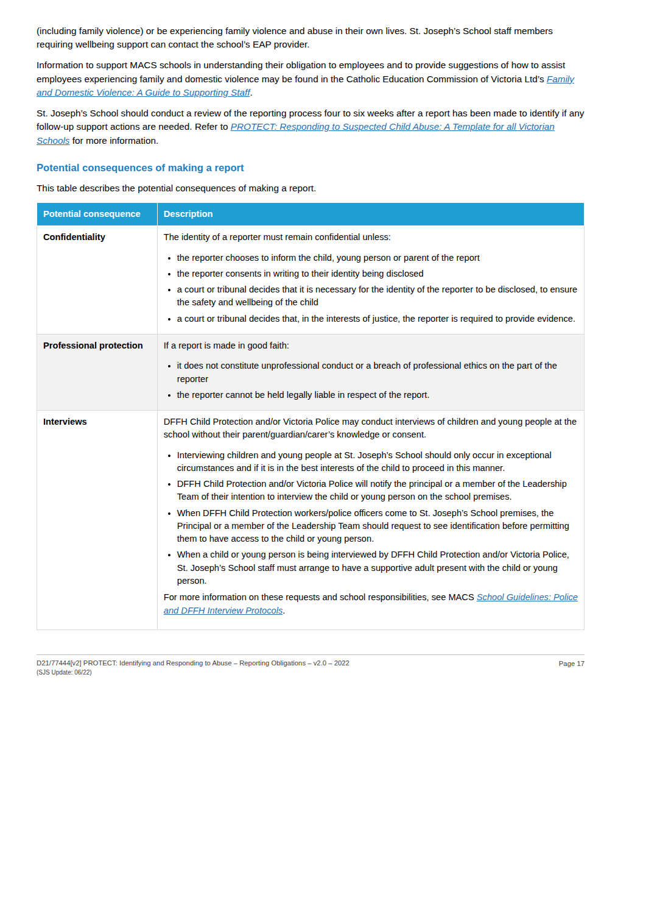(including family violence) or be experiencing family violence and abuse in their own lives. St. Joseph’s School staff members requiring wellbeing support can contact the school’s EAP provider.
Information to support MACS schools in understanding their obligation to employees and to provide suggestions of how to assist employees experiencing family and domestic violence may be found in the Catholic Education Commission of Victoria Ltd’s Family and Domestic Violence: A Guide to Supporting Staff.
St. Joseph’s School should conduct a review of the reporting process four to six weeks after a report has been made to identify if any follow-up support actions are needed. Refer to PROTECT: Responding to Suspected Child Abuse: A Template for all Victorian Schools for more information.
Potential consequences of making a report
This table describes the potential consequences of making a report.
| Potential consequence | Description |
| --- | --- |
| Confidentiality | The identity of a reporter must remain confidential unless: the reporter chooses to inform the child, young person or parent of the report the reporter consents in writing to their identity being disclosed a court or tribunal decides that it is necessary for the identity of the reporter to be disclosed, to ensure the safety and wellbeing of the child a court or tribunal decides that, in the interests of justice, the reporter is required to provide evidence. |
| Professional protection | If a report is made in good faith: it does not constitute unprofessional conduct or a breach of professional ethics on the part of the reporter the reporter cannot be held legally liable in respect of the report. |
| Interviews | DFFH Child Protection and/or Victoria Police may conduct interviews of children and young people at the school without their parent/guardian/carer’s knowledge or consent. Interviewing children and young people at St. Joseph’s School should only occur in exceptional circumstances and if it is in the best interests of the child to proceed in this manner. DFFH Child Protection and/or Victoria Police will notify the principal or a member of the Leadership Team of their intention to interview the child or young person on the school premises. When DFFH Child Protection workers/police officers come to St. Joseph’s School premises, the Principal or a member of the Leadership Team should request to see identification before permitting them to have access to the child or young person. When a child or young person is being interviewed by DFFH Child Protection and/or Victoria Police, St. Joseph’s School staff must arrange to have a supportive adult present with the child or young person. For more information on these requests and school responsibilities, see MACS School Guidelines: Police and DFFH Interview Protocols . |
D21/77444[v2] PROTECT: Identifying and Responding to Abuse – Reporting Obligations – v2.0 – 2022
(SJS Update: 06/22)
Page 17